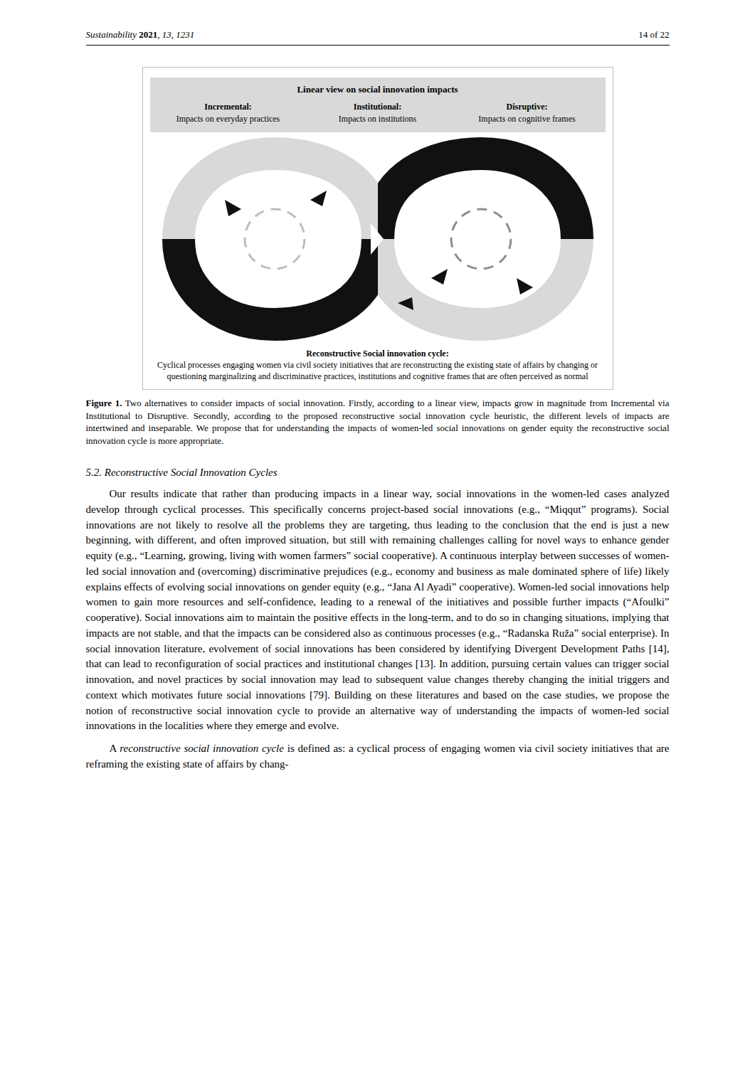Sustainability 2021, 13, 1231 14 of 22
Linear view on social innovation impacts
Incremental: Impacts on everyday practices
Institutional: Impacts on institutions
Disruptive: Impacts on cognitive frames
Reconstructive Social innovation cycle:
Cyclical processes engaging women via civil society initiatives that are reconstructing the existing state of affairs by changing or questioning marginalizing and discriminative practices, institutions and cognitive frames that are often perceived as normal
Figure 1. Two alternatives to consider impacts of social innovation. Firstly, according to a linear view, impacts grow in magnitude from Incremental via Institutional to Disruptive. Secondly, according to the proposed reconstructive social innovation cycle heuristic, the different levels of impacts are intertwined and inseparable. We propose that for understanding the impacts of women-led social innovations on gender equity the reconstructive social innovation cycle is more appropriate.
5.2. Reconstructive Social Innovation Cycles
Our results indicate that rather than producing impacts in a linear way, social innovations in the women-led cases analyzed develop through cyclical processes. This specifically concerns project-based social innovations (e.g., “Miqqut” programs). Social innovations are not likely to resolve all the problems they are targeting, thus leading to the conclusion that the end is just a new beginning, with different, and often improved situation, but still with remaining challenges calling for novel ways to enhance gender equity (e.g., “Learning, growing, living with women farmers” social cooperative). A continuous interplay between successes of women-led social innovation and (overcoming) discriminative prejudices (e.g., economy and business as male dominated sphere of life) likely explains effects of evolving social innovations on gender equity (e.g., “Jana Al Ayadi” cooperative). Women-led social innovations help women to gain more resources and self-confidence, leading to a renewal of the initiatives and possible further impacts (“Afoulki” cooperative). Social innovations aim to maintain the positive effects in the long-term, and to do so in changing situations, implying that impacts are not stable, and that the impacts can be considered also as continuous processes (e.g., “Radanska Ruža” social enterprise). In social innovation literature, evolvement of social innovations has been considered by identifying Divergent Development Paths [14], that can lead to reconfiguration of social practices and institutional changes [13]. In addition, pursuing certain values can trigger social innovation, and novel practices by social innovation may lead to subsequent value changes thereby changing the initial triggers and context which motivates future social innovations [79]. Building on these literatures and based on the case studies, we propose the notion of reconstructive social innovation cycle to provide an alternative way of understanding the impacts of women-led social innovations in the localities where they emerge and evolve.
A reconstructive social innovation cycle is defined as: a cyclical process of engaging women via civil society initiatives that are reframing the existing state of affairs by chang-